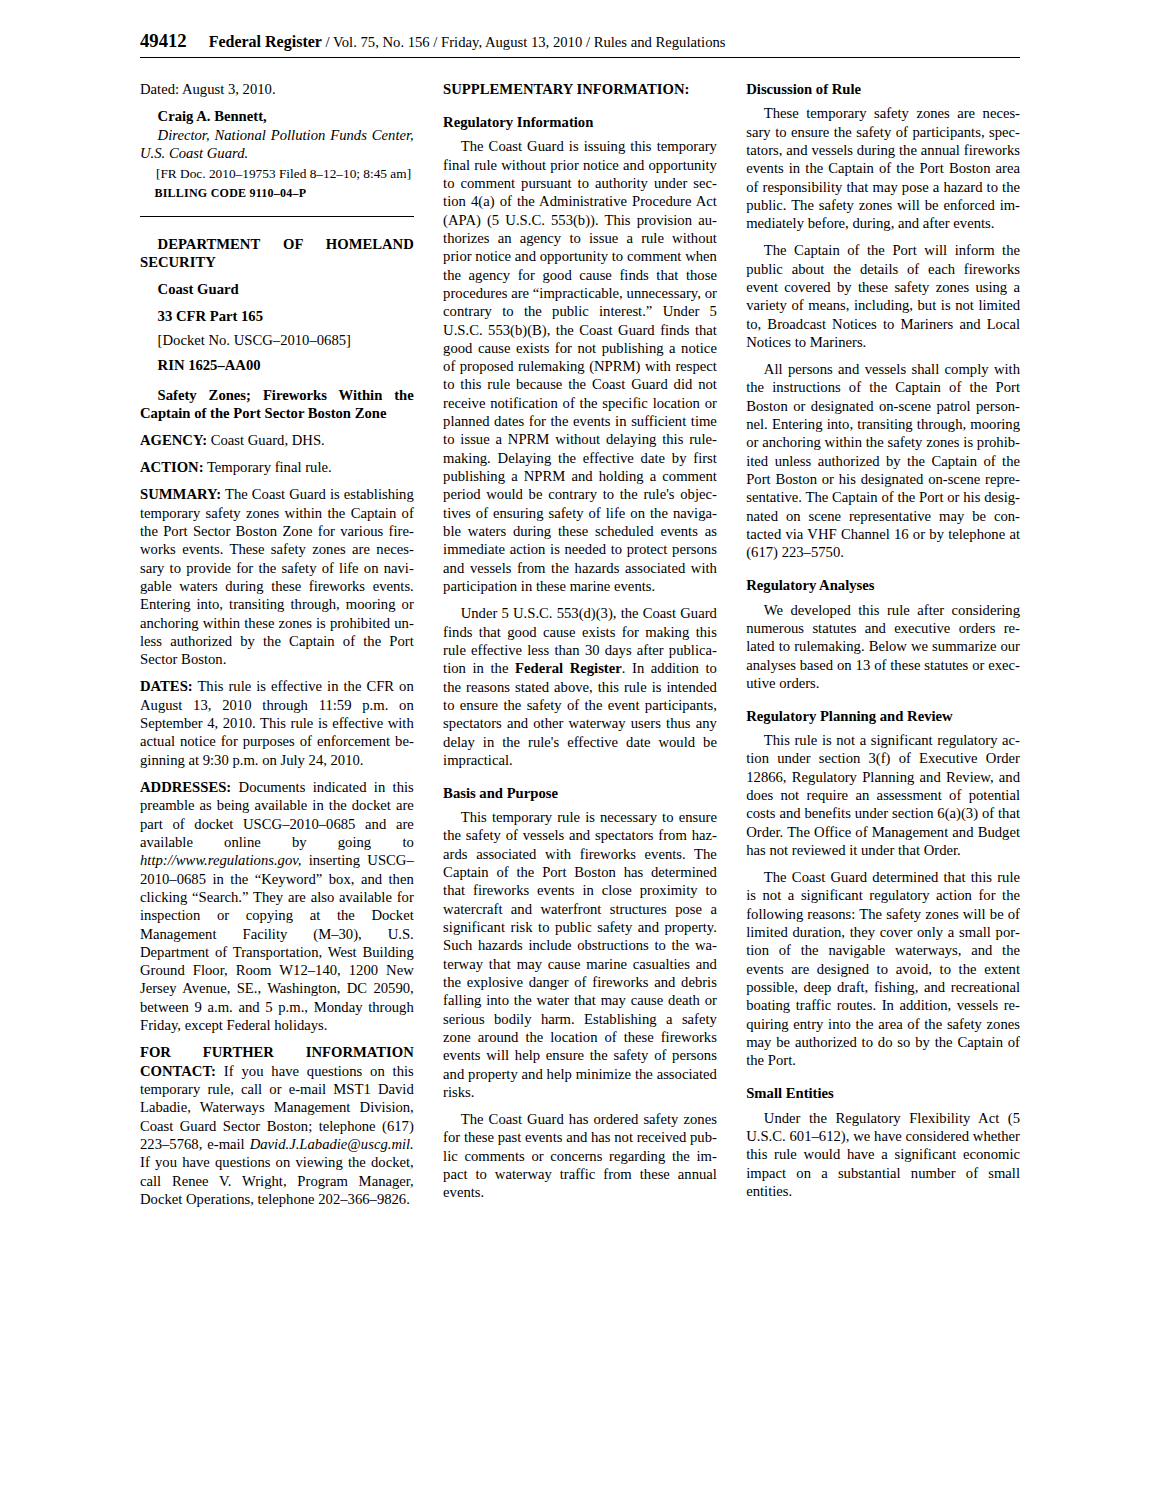49412 Federal Register / Vol. 75, No. 156 / Friday, August 13, 2010 / Rules and Regulations
Dated: August 3, 2010.
Craig A. Bennett,
Director, National Pollution Funds Center, U.S. Coast Guard.
[FR Doc. 2010–19753 Filed 8–12–10; 8:45 am]
BILLING CODE 9110–04–P
DEPARTMENT OF HOMELAND SECURITY
Coast Guard
33 CFR Part 165
[Docket No. USCG–2010–0685]
RIN 1625–AA00
Safety Zones; Fireworks Within the Captain of the Port Sector Boston Zone
AGENCY: Coast Guard, DHS.
ACTION: Temporary final rule.
SUMMARY: The Coast Guard is establishing temporary safety zones within the Captain of the Port Sector Boston Zone for various fireworks events. These safety zones are necessary to provide for the safety of life on navigable waters during these fireworks events. Entering into, transiting through, mooring or anchoring within these zones is prohibited unless authorized by the Captain of the Port Sector Boston.
DATES: This rule is effective in the CFR on August 13, 2010 through 11:59 p.m. on September 4, 2010. This rule is effective with actual notice for purposes of enforcement beginning at 9:30 p.m. on July 24, 2010.
ADDRESSES: Documents indicated in this preamble as being available in the docket are part of docket USCG–2010–0685 and are available online by going to http://www.regulations.gov, inserting USCG–2010–0685 in the “Keyword” box, and then clicking “Search.” They are also available for inspection or copying at the Docket Management Facility (M–30), U.S. Department of Transportation, West Building Ground Floor, Room W12–140, 1200 New Jersey Avenue, SE., Washington, DC 20590, between 9 a.m. and 5 p.m., Monday through Friday, except Federal holidays.
FOR FURTHER INFORMATION CONTACT: If you have questions on this temporary rule, call or e-mail MST1 David Labadie, Waterways Management Division, Coast Guard Sector Boston; telephone (617) 223–5768, e-mail David.J.Labadie@uscg.mil. If you have questions on viewing the docket, call Renee V. Wright, Program Manager, Docket Operations, telephone 202–366–9826.
SUPPLEMENTARY INFORMATION:
Regulatory Information
The Coast Guard is issuing this temporary final rule without prior notice and opportunity to comment pursuant to authority under section 4(a) of the Administrative Procedure Act (APA) (5 U.S.C. 553(b)). This provision authorizes an agency to issue a rule without prior notice and opportunity to comment when the agency for good cause finds that those procedures are “impracticable, unnecessary, or contrary to the public interest.” Under 5 U.S.C. 553(b)(B), the Coast Guard finds that good cause exists for not publishing a notice of proposed rulemaking (NPRM) with respect to this rule because the Coast Guard did not receive notification of the specific location or planned dates for the events in sufficient time to issue a NPRM without delaying this rulemaking. Delaying the effective date by first publishing a NPRM and holding a comment period would be contrary to the rule's objectives of ensuring safety of life on the navigable waters during these scheduled events as immediate action is needed to protect persons and vessels from the hazards associated with participation in these marine events.
Under 5 U.S.C. 553(d)(3), the Coast Guard finds that good cause exists for making this rule effective less than 30 days after publication in the Federal Register. In addition to the reasons stated above, this rule is intended to ensure the safety of the event participants, spectators and other waterway users thus any delay in the rule's effective date would be impractical.
Basis and Purpose
This temporary rule is necessary to ensure the safety of vessels and spectators from hazards associated with fireworks events. The Captain of the Port Boston has determined that fireworks events in close proximity to watercraft and waterfront structures pose a significant risk to public safety and property. Such hazards include obstructions to the waterway that may cause marine casualties and the explosive danger of fireworks and debris falling into the water that may cause death or serious bodily harm. Establishing a safety zone around the location of these fireworks events will help ensure the safety of persons and property and help minimize the associated risks.
The Coast Guard has ordered safety zones for these past events and has not received public comments or concerns regarding the impact to waterway traffic from these annual events.
Discussion of Rule
These temporary safety zones are necessary to ensure the safety of participants, spectators, and vessels during the annual fireworks events in the Captain of the Port Boston area of responsibility that may pose a hazard to the public. The safety zones will be enforced immediately before, during, and after events.
The Captain of the Port will inform the public about the details of each fireworks event covered by these safety zones using a variety of means, including, but is not limited to, Broadcast Notices to Mariners and Local Notices to Mariners.
All persons and vessels shall comply with the instructions of the Captain of the Port Boston or designated on-scene patrol personnel. Entering into, transiting through, mooring or anchoring within the safety zones is prohibited unless authorized by the Captain of the Port Boston or his designated on-scene representative. The Captain of the Port or his designated on scene representative may be contacted via VHF Channel 16 or by telephone at (617) 223–5750.
Regulatory Analyses
We developed this rule after considering numerous statutes and executive orders related to rulemaking. Below we summarize our analyses based on 13 of these statutes or executive orders.
Regulatory Planning and Review
This rule is not a significant regulatory action under section 3(f) of Executive Order 12866, Regulatory Planning and Review, and does not require an assessment of potential costs and benefits under section 6(a)(3) of that Order. The Office of Management and Budget has not reviewed it under that Order.
The Coast Guard determined that this rule is not a significant regulatory action for the following reasons: The safety zones will be of limited duration, they cover only a small portion of the navigable waterways, and the events are designed to avoid, to the extent possible, deep draft, fishing, and recreational boating traffic routes. In addition, vessels requiring entry into the area of the safety zones may be authorized to do so by the Captain of the Port.
Small Entities
Under the Regulatory Flexibility Act (5 U.S.C. 601–612), we have considered whether this rule would have a significant economic impact on a substantial number of small entities.